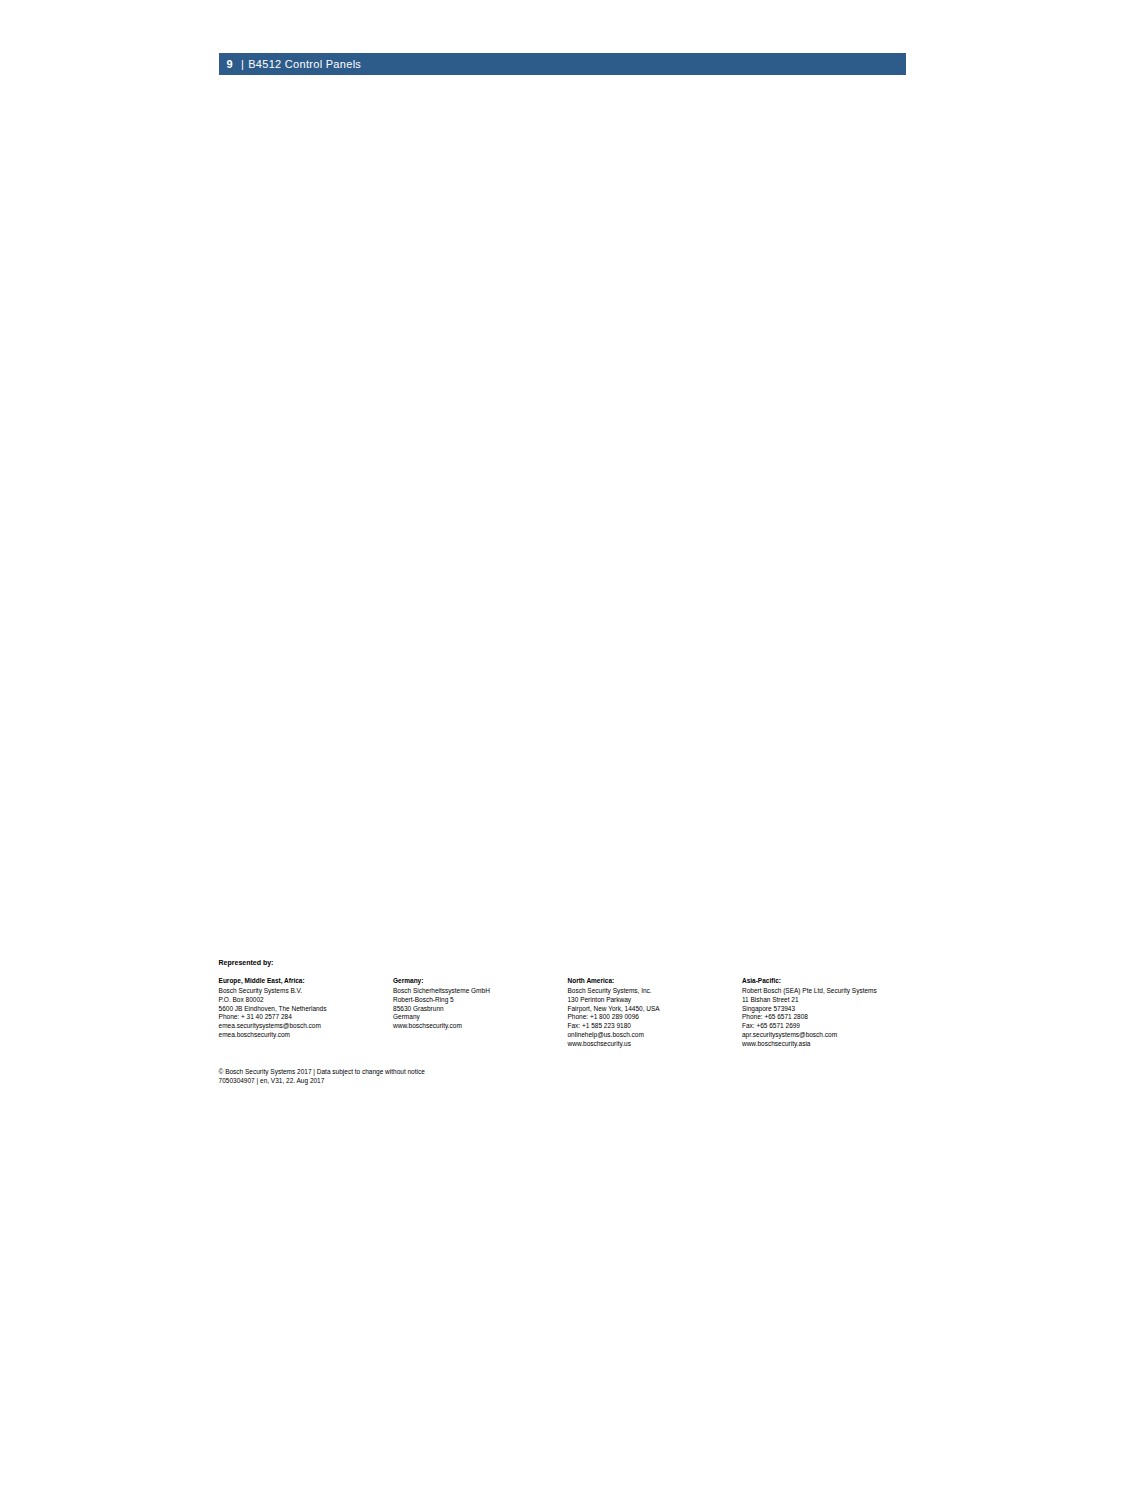9|B4512 Control Panels
Represented by:
Europe, Middle East, Africa: Bosch Security Systems B.V.
P.O. Box 80002
5600 JB Eindhoven, The Netherlands
Phone: + 31 40 2577 284
emea.securitysystems@bosch.com
emea.boschsecurity.com
Germany: Bosch Sicherheitssysteme GmbH
Robert-Bosch-Ring 5
85630 Grasbrunn
Germany
www.boschsecurity.com
North America: Bosch Security Systems, Inc.
130 Perinton Parkway
Fairport, New York, 14450, USA
Phone: +1 800 289 0096
Fax: +1 585 223 9180
onlinehelp@us.bosch.com
www.boschsecurity.us
Asia-Pacific: Robert Bosch (SEA) Pte Ltd, Security Systems
11 Bishan Street 21
Singapore 573943
Phone: +65 6571 2808
Fax: +65 6571 2699
apr.securitysystems@bosch.com
www.boschsecurity.asia
© Bosch Security Systems 2017 | Data subject to change without notice
7050304907 | en, V31, 22. Aug 2017